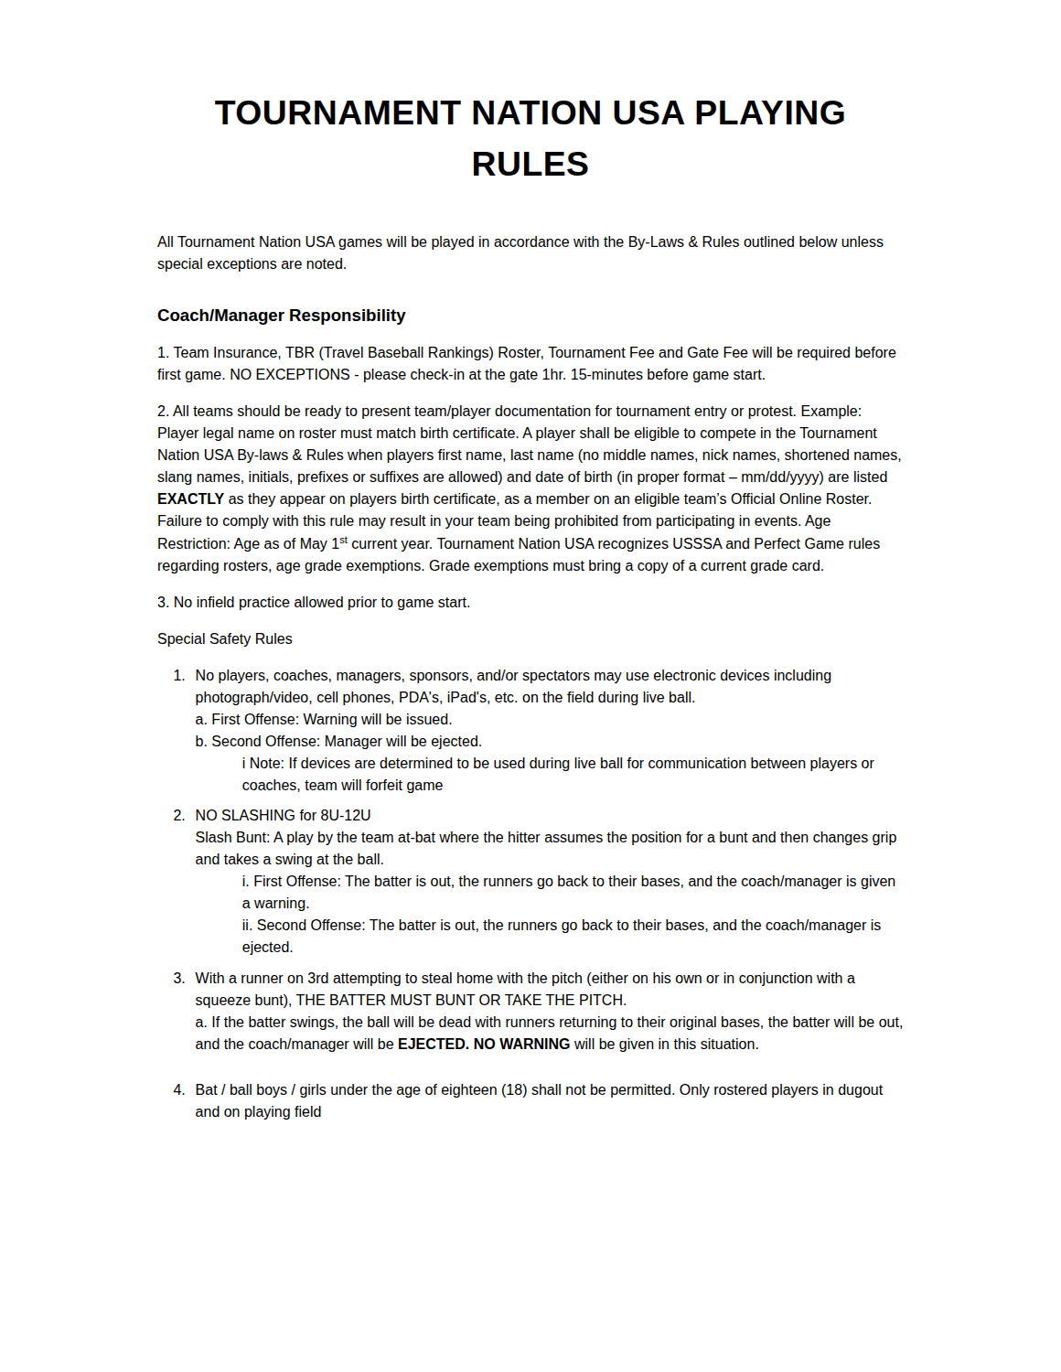TOURNAMENT NATION USA PLAYING RULES
All Tournament Nation USA games will be played in accordance with the By-Laws & Rules outlined below unless special exceptions are noted.
Coach/Manager Responsibility
1. Team Insurance, TBR (Travel Baseball Rankings) Roster, Tournament Fee and Gate Fee will be required before first game. NO EXCEPTIONS - please check-in at the gate 1hr. 15-minutes before game start.
2. All teams should be ready to present team/player documentation for tournament entry or protest. Example: Player legal name on roster must match birth certificate. A player shall be eligible to compete in the Tournament Nation USA By-laws & Rules when players first name, last name (no middle names, nick names, shortened names, slang names, initials, prefixes or suffixes are allowed) and date of birth (in proper format – mm/dd/yyyy) are listed EXACTLY as they appear on players birth certificate, as a member on an eligible team’s Official Online Roster. Failure to comply with this rule may result in your team being prohibited from participating in events. Age Restriction: Age as of May 1st current year. Tournament Nation USA recognizes USSSA and Perfect Game rules regarding rosters, age grade exemptions. Grade exemptions must bring a copy of a current grade card.
3. No infield practice allowed prior to game start.
Special Safety Rules
No players, coaches, managers, sponsors, and/or spectators may use electronic devices including photograph/video, cell phones, PDA's, iPad's, etc. on the field during live ball.
a. First Offense: Warning will be issued.
b. Second Offense: Manager will be ejected.
i Note: If devices are determined to be used during live ball for communication between players or coaches, team will forfeit game
NO SLASHING for 8U-12U
Slash Bunt: A play by the team at-bat where the hitter assumes the position for a bunt and then changes grip and takes a swing at the ball.
i. First Offense: The batter is out, the runners go back to their bases, and the coach/manager is given a warning.
ii. Second Offense: The batter is out, the runners go back to their bases, and the coach/manager is ejected.
With a runner on 3rd attempting to steal home with the pitch (either on his own or in conjunction with a squeeze bunt), THE BATTER MUST BUNT OR TAKE THE PITCH.
a. If the batter swings, the ball will be dead with runners returning to their original bases, the batter will be out, and the coach/manager will be EJECTED. NO WARNING will be given in this situation.
Bat / ball boys / girls under the age of eighteen (18) shall not be permitted. Only rostered players in dugout and on playing field